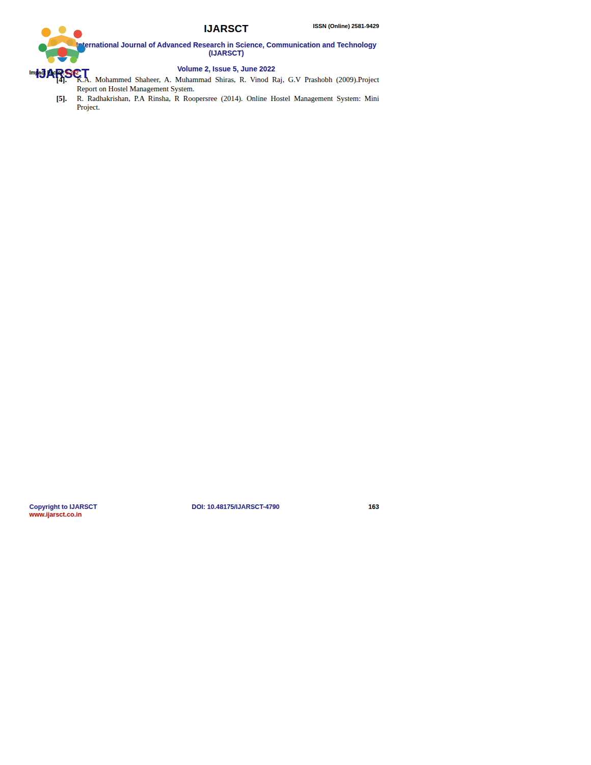IJ ARSCT
ISSN (Online) 2581-9429
IJARSCT
International Journal of Advanced Research in Science, Communication and Technology (IJARSCT)
Volume 2, Issue 5, June 2022
Impact Factor: 6.252
[4]. K.A. Mohammed Shaheer, A. Muhammad Shiras, R. Vinod Raj, G.V Prashobh (2009).Project Report on Hostel Management System.
[5]. R. Radhakrishan, P.A Rinsha, R Roopersree (2014). Online Hostel Management System: Mini Project.
Copyright to IJARSCT www.ijarsct.co.in
DOI: 10.48175/IJARSCT-4790
163